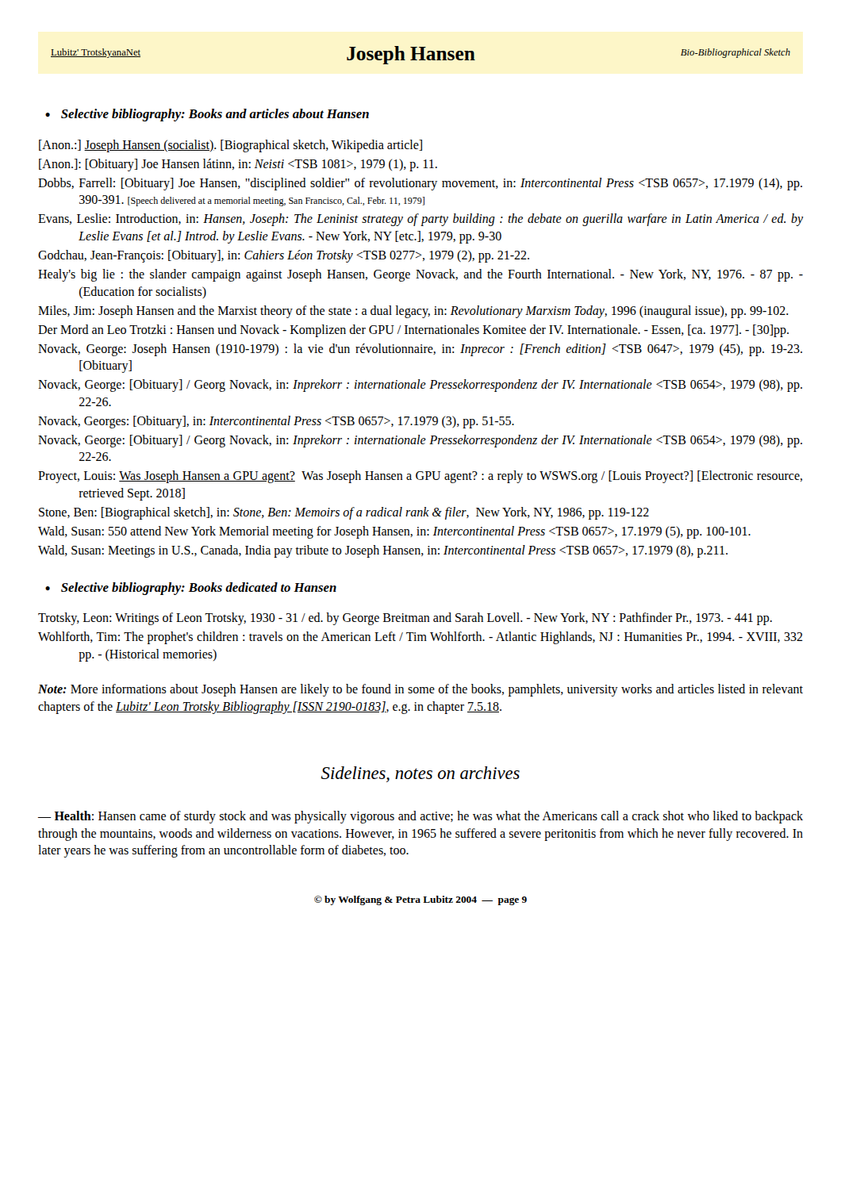Lubitz' TrotskyanaNet
Joseph Hansen
Bio-Bibliographical Sketch
Selective bibliography: Books and articles about Hansen
[Anon.:] Joseph Hansen (socialist). [Biographical sketch, Wikipedia article]
[Anon.]: [Obituary] Joe Hansen látinn, in: Neisti <TSB 1081>, 1979 (1), p. 11.
Dobbs, Farrell: [Obituary] Joe Hansen, "disciplined soldier" of revolutionary movement, in: Intercontinental Press <TSB 0657>, 17.1979 (14), pp. 390-391. [Speech delivered at a memorial meeting, San Francisco, Cal., Febr. 11, 1979]
Evans, Leslie: Introduction, in: Hansen, Joseph: The Leninist strategy of party building : the debate on guerilla warfare in Latin America / ed. by Leslie Evans [et al.] Introd. by Leslie Evans. - New York, NY [etc.], 1979, pp. 9-30
Godchau, Jean-François: [Obituary], in: Cahiers Léon Trotsky <TSB 0277>, 1979 (2), pp. 21-22.
Healy's big lie : the slander campaign against Joseph Hansen, George Novack, and the Fourth International. - New York, NY, 1976. - 87 pp. - (Education for socialists)
Miles, Jim: Joseph Hansen and the Marxist theory of the state : a dual legacy, in: Revolutionary Marxism Today, 1996 (inaugural issue), pp. 99-102.
Der Mord an Leo Trotzki : Hansen und Novack - Komplizen der GPU / Internationales Komitee der IV. Internationale. - Essen, [ca. 1977]. - [30]pp.
Novack, George: Joseph Hansen (1910-1979) : la vie d'un révolutionnaire, in: Inprecor : [French edition] <TSB 0647>, 1979 (45), pp. 19-23. [Obituary]
Novack, George: [Obituary] / Georg Novack, in: Inprekorr : internationale Pressekorrespondenz der IV. Internationale <TSB 0654>, 1979 (98), pp. 22-26.
Novack, Georges: [Obituary], in: Intercontinental Press <TSB 0657>, 17.1979 (3), pp. 51-55.
Novack, George: [Obituary] / Georg Novack, in: Inprekorr : internationale Pressekorrespondenz der IV. Internationale <TSB 0654>, 1979 (98), pp. 22-26.
Proyect, Louis: Was Joseph Hansen a GPU agent? Was Joseph Hansen a GPU agent? : a reply to WSWS.org / [Louis Proyect?] [Electronic resource, retrieved Sept. 2018]
Stone, Ben: [Biographical sketch], in: Stone, Ben: Memoirs of a radical rank & filer, New York, NY, 1986, pp. 119-122
Wald, Susan: 550 attend New York Memorial meeting for Joseph Hansen, in: Intercontinental Press <TSB 0657>, 17.1979 (5), pp. 100-101.
Wald, Susan: Meetings in U.S., Canada, India pay tribute to Joseph Hansen, in: Intercontinental Press <TSB 0657>, 17.1979 (8), p.211.
Selective bibliography: Books dedicated to Hansen
Trotsky, Leon: Writings of Leon Trotsky, 1930 - 31 / ed. by George Breitman and Sarah Lovell. - New York, NY : Pathfinder Pr., 1973. - 441 pp.
Wohlforth, Tim: The prophet's children : travels on the American Left / Tim Wohlforth. - Atlantic Highlands, NJ : Humanities Pr., 1994. - XVIII, 332 pp. - (Historical memories)
Note: More informations about Joseph Hansen are likely to be found in some of the books, pamphlets, university works and articles listed in relevant chapters of the Lubitz' Leon Trotsky Bibliography [ISSN 2190-0183], e.g. in chapter 7.5.18.
Sidelines, notes on archives
— Health: Hansen came of sturdy stock and was physically vigorous and active; he was what the Americans call a crack shot who liked to backpack through the mountains, woods and wilderness on vacations. However, in 1965 he suffered a severe peritonitis from which he never fully recovered. In later years he was suffering from an uncontrollable form of diabetes, too.
© by Wolfgang & Petra Lubitz 2004 — page 9